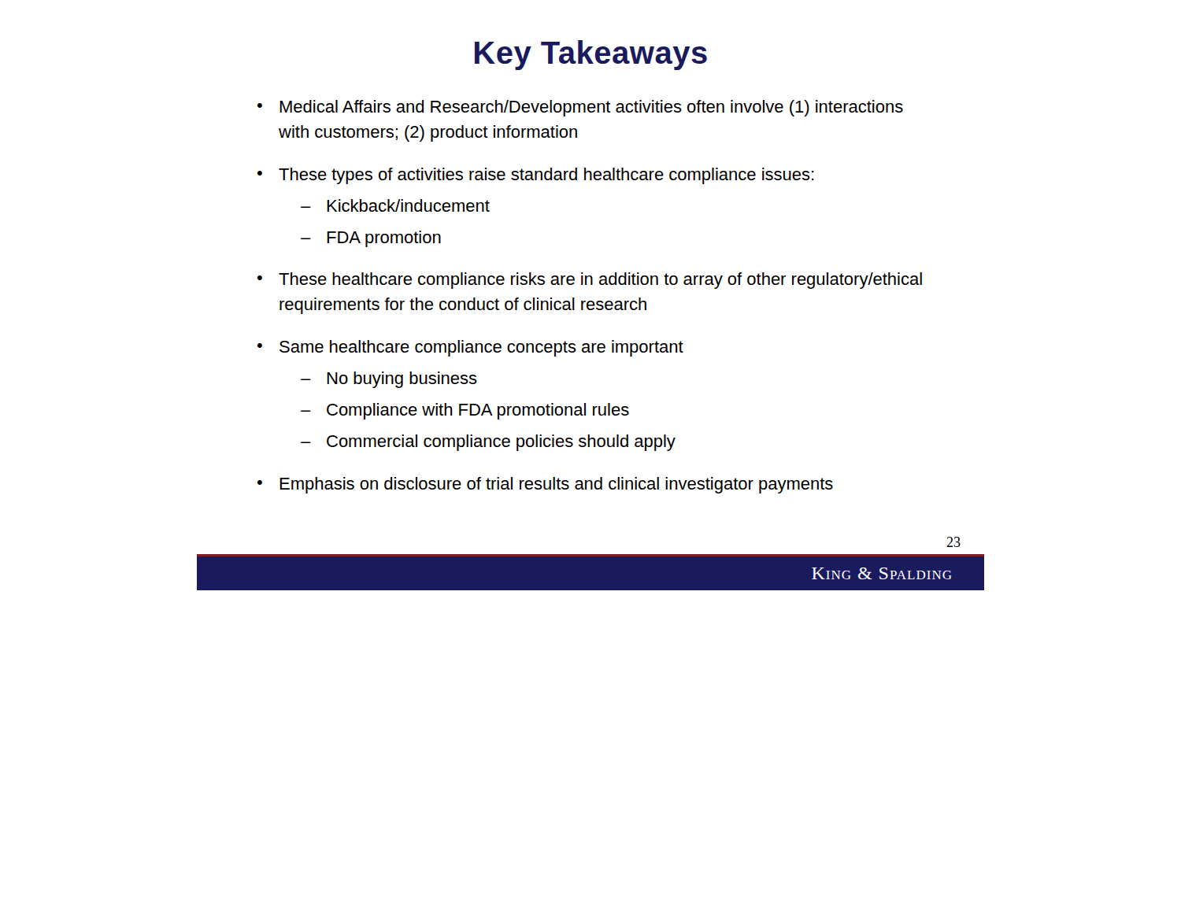Key Takeaways
Medical Affairs and Research/Development activities often involve (1) interactions with customers; (2) product information
These types of activities raise standard healthcare compliance issues:
Kickback/inducement
FDA promotion
These healthcare compliance risks are in addition to array of other regulatory/ethical requirements for the conduct of clinical research
Same healthcare compliance concepts are important
No buying business
Compliance with FDA promotional rules
Commercial compliance policies should apply
Emphasis on disclosure of trial results and clinical investigator payments
23
King & Spalding